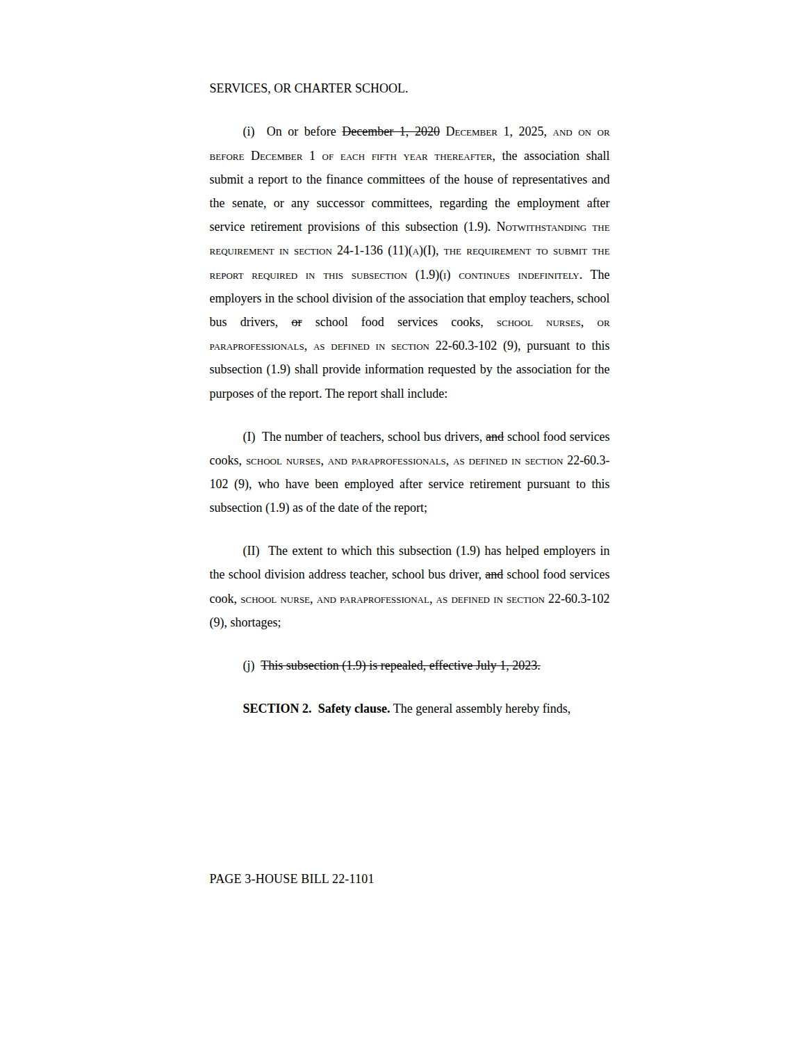SERVICES, OR CHARTER SCHOOL.
(i) On or before December 1, 2020 December 1, 2025, and on or before December 1 of each fifth year thereafter, the association shall submit a report to the finance committees of the house of representatives and the senate, or any successor committees, regarding the employment after service retirement provisions of this subsection (1.9). Notwithstanding the requirement in section 24-1-136 (11)(a)(I), the requirement to submit the report required in this subsection (1.9)(i) continues indefinitely. The employers in the school division of the association that employ teachers, school bus drivers, or school food services cooks, school nurses, or paraprofessionals, as defined in section 22-60.3-102 (9), pursuant to this subsection (1.9) shall provide information requested by the association for the purposes of the report. The report shall include:
(I) The number of teachers, school bus drivers, and school food services cooks, school nurses, and paraprofessionals, as defined in section 22-60.3-102 (9), who have been employed after service retirement pursuant to this subsection (1.9) as of the date of the report;
(II) The extent to which this subsection (1.9) has helped employers in the school division address teacher, school bus driver, and school food services cook, school nurse, and paraprofessional, as defined in section 22-60.3-102 (9), shortages;
(j) This subsection (1.9) is repealed, effective July 1, 2023.
SECTION 2. Safety clause. The general assembly hereby finds,
PAGE 3-HOUSE BILL 22-1101